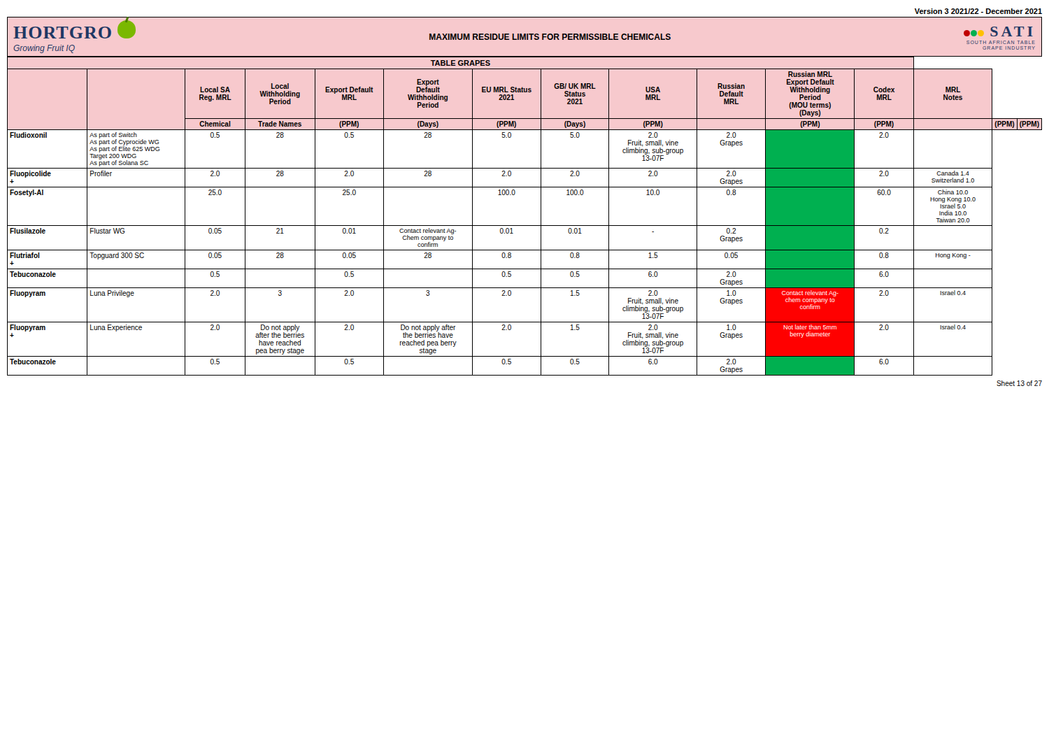Version 3 2021/22 - December 2021
HORTGRO
Growing Fruit IQ
MAXIMUM RESIDUE LIMITS FOR PERMISSIBLE CHEMICALS
SATI
SOUTH AFRICAN TABLE
GRAPE INDUSTRY
| TABLE GRAPES |
| --- |
| | | Local SA Reg. MRL | Local Withholding Period | Export Default MRL | Export Default Withholding Period | EU MRL Status 2021 | GB/ UK MRL Status 2021 | USA MRL | Russian Default MRL | Russian MRL Export Default Withholding Period (MOU terms) (Days) | Codex MRL | MRL Notes |
| Chemical | Trade Names | (PPM) | (Days) | (PPM) | (Days) | (PPM) | | (PPM) | (PPM) | | (PPM) | (PPM) |
| Fludioxonil | As part of Switch As part of Cyprocide WG As part of Elite 625 WDG Target 200 WDG As part of Solana SC | 0.5 | 28 | 0.5 | 28 | 5.0 | 5.0 | 2.0 Fruit, small, vine climbing, sub-group 13-07F | 2.0 Grapes | | 2.0 | |
| Fluopicolide + | Profiler | 2.0 | 28 | 2.0 | 28 | 2.0 | 2.0 | 2.0 | 2.0 Grapes | | 2.0 | Canada 1.4 Switzerland 1.0 |
| Fosetyl-Al | | 25.0 | | 25.0 | | 100.0 | 100.0 | 10.0 | 0.8 | | 60.0 | China 10.0 Hong Kong 10.0 Israel 5.0 India 10.0 Taiwan 20.0 |
| Flusilazole | Flustar WG | 0.05 | 21 | 0.01 | Contact relevant Ag- Chem company to confirm | 0.01 | 0.01 | - | 0.2 Grapes | | 0.2 | |
| Flutriafol + | Topguard 300 SC | 0.05 | 28 | 0.05 | 28 | 0.8 | 0.8 | 1.5 | 0.05 | | 0.8 | Hong Kong - |
| Tebuconazole | | 0.5 | | 0.5 | | 0.5 | 0.5 | 6.0 | 2.0 Grapes | | 6.0 | |
| Fluopyram | Luna Privilege | 2.0 | 3 | 2.0 | 3 | 2.0 | 1.5 | 2.0 Fruit, small, vine climbing, sub-group 13-07F | 1.0 Grapes | Contact relevant Ag- chem company to confirm | 2.0 | Israel 0.4 |
| Fluopyram + | Luna Experience | 2.0 | Do not apply after the berries have reached pea berry stage | 2.0 | Do not apply after the berries have reached pea berry stage | 2.0 | 1.5 | 2.0 Fruit, small, vine climbing, sub-group 13-07F | 1.0 Grapes | Not later than 5mm berry diameter | 2.0 | Israel 0.4 |
| Tebuconazole | | 0.5 | | 0.5 | | 0.5 | 0.5 | 6.0 | 2.0 Grapes | | 6.0 | |
Sheet 13 of 27